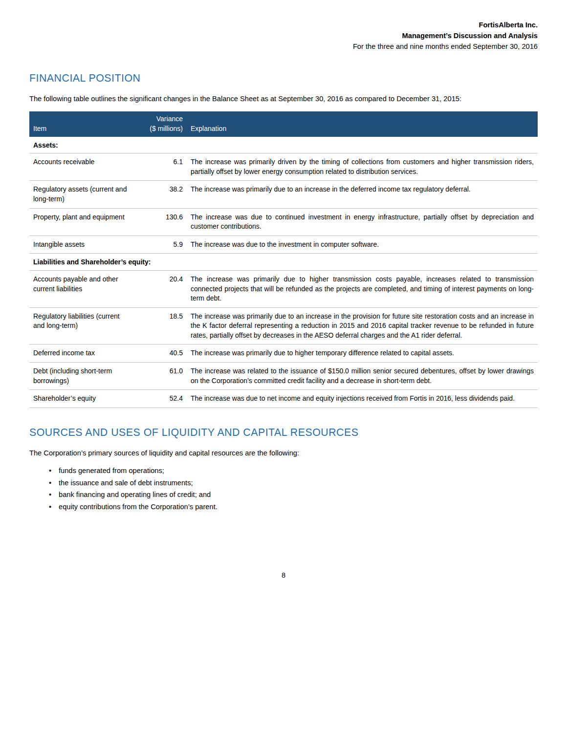FortisAlberta Inc.
Management’s Discussion and Analysis
For the three and nine months ended September 30, 2016
FINANCIAL POSITION
The following table outlines the significant changes in the Balance Sheet as at September 30, 2016 as compared to December 31, 2015:
| Item | Variance ($ millions) | Explanation |
| --- | --- | --- |
| Assets: |
| Accounts receivable | 6.1 | The increase was primarily driven by the timing of collections from customers and higher transmission riders, partially offset by lower energy consumption related to distribution services. |
| Regulatory assets (current and long-term) | 38.2 | The increase was primarily due to an increase in the deferred income tax regulatory deferral. |
| Property, plant and equipment | 130.6 | The increase was due to continued investment in energy infrastructure, partially offset by depreciation and customer contributions. |
| Intangible assets | 5.9 | The increase was due to the investment in computer software. |
| Liabilities and Shareholder’s equity: |
| Accounts payable and other current liabilities | 20.4 | The increase was primarily due to higher transmission costs payable, increases related to transmission connected projects that will be refunded as the projects are completed, and timing of interest payments on long-term debt. |
| Regulatory liabilities (current and long-term) | 18.5 | The increase was primarily due to an increase in the provision for future site restoration costs and an increase in the K factor deferral representing a reduction in 2015 and 2016 capital tracker revenue to be refunded in future rates, partially offset by decreases in the AESO deferral charges and the A1 rider deferral. |
| Deferred income tax | 40.5 | The increase was primarily due to higher temporary difference related to capital assets. |
| Debt (including short-term borrowings) | 61.0 | The increase was related to the issuance of $150.0 million senior secured debentures, offset by lower drawings on the Corporation’s committed credit facility and a decrease in short-term debt. |
| Shareholder’s equity | 52.4 | The increase was due to net income and equity injections received from Fortis in 2016, less dividends paid. |
SOURCES AND USES OF LIQUIDITY AND CAPITAL RESOURCES
The Corporation’s primary sources of liquidity and capital resources are the following:
funds generated from operations;
the issuance and sale of debt instruments;
bank financing and operating lines of credit; and
equity contributions from the Corporation’s parent.
8